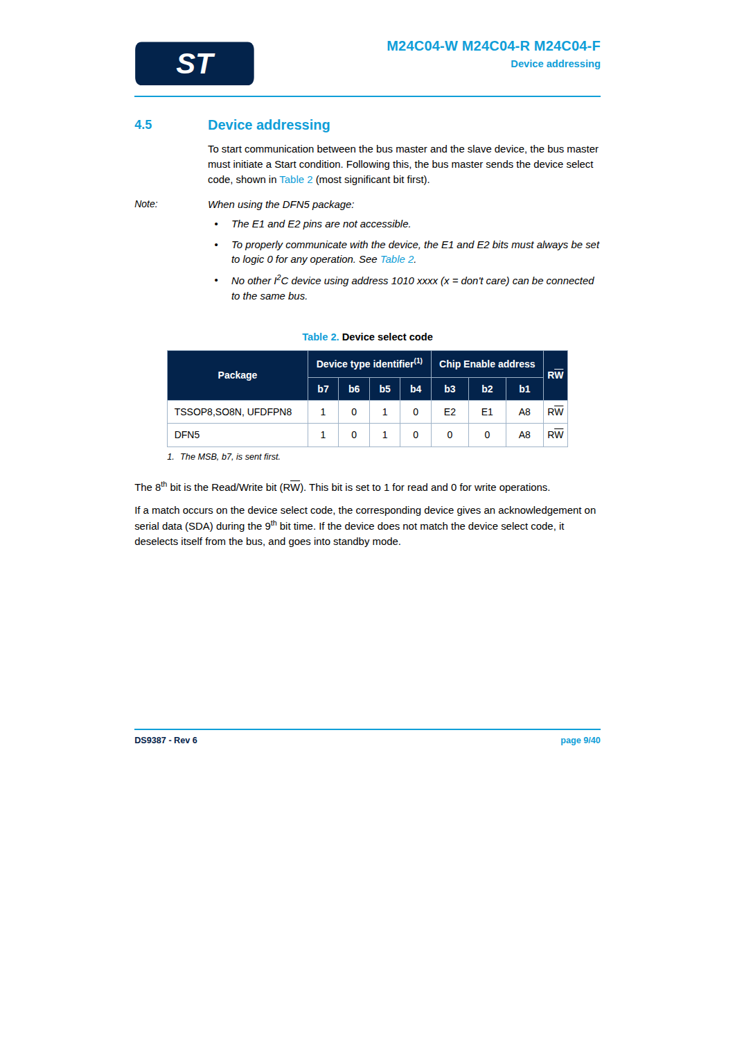ST
M24C04-W M24C04-R M24C04-F
Device addressing
4.5
Device addressing
To start communication between the bus master and the slave device, the bus master must initiate a Start condition. Following this, the bus master sends the device select code, shown in Table 2 (most significant bit first).
Note:
When using the DFN5 package:
The E1 and E2 pins are not accessible.
To properly communicate with the device, the E1 and E2 bits must always be set to logic 0 for any operation. See Table 2.
No other I2C device using address 1010 xxxx (x = don't care) can be connected to the same bus.
Table 2. Device select code
| Package | Device type identifier (1) | Chip Enable address | R W |
| --- | --- | --- | --- |
| b7 | b6 | b5 | b4 | b3 | b2 | b1 |
| TSSOP8,SO8N, UFDFPN8 | 1 | 0 | 1 | 0 | E2 | E1 | A8 | R W |
| DFN5 | 1 | 0 | 1 | 0 | 0 | 0 | A8 | R W |
1. The MSB, b7, is sent first.
The 8th bit is the Read/Write bit (RW). This bit is set to 1 for read and 0 for write operations.
If a match occurs on the device select code, the corresponding device gives an acknowledgement on serial data (SDA) during the 9th bit time. If the device does not match the device select code, it deselects itself from the bus, and goes into standby mode.
DS9387 - Rev 6
page 9/40